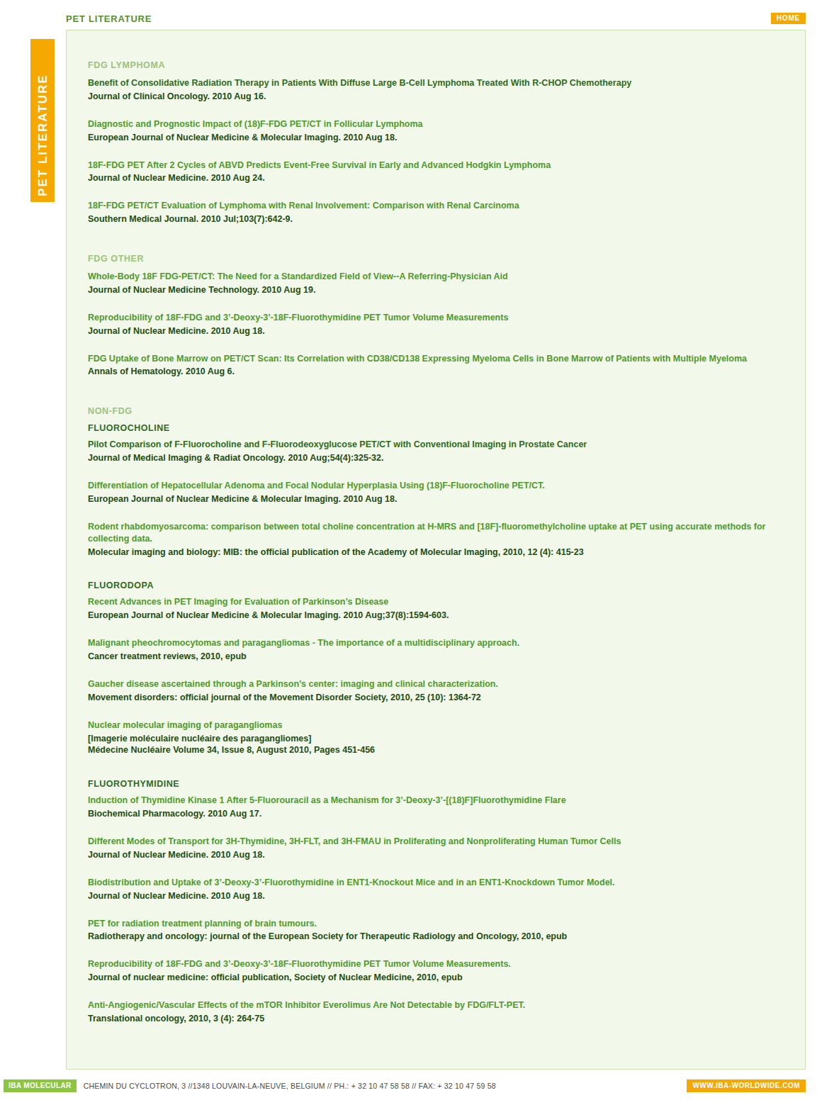PET LITERATURE
HOME
PET LITERATURE
FDG LYMPHOMA
Benefit of Consolidative Radiation Therapy in Patients With Diffuse Large B-Cell Lymphoma Treated With R-CHOP Chemotherapy
Journal of Clinical Oncology. 2010 Aug 16.
Diagnostic and Prognostic Impact of (18)F-FDG PET/CT in Follicular Lymphoma
European Journal of Nuclear Medicine & Molecular Imaging. 2010 Aug 18.
18F-FDG PET After 2 Cycles of ABVD Predicts Event-Free Survival in Early and Advanced Hodgkin Lymphoma
Journal of Nuclear Medicine. 2010 Aug 24.
18F-FDG PET/CT Evaluation of Lymphoma with Renal Involvement: Comparison with Renal Carcinoma
Southern Medical Journal. 2010 Jul;103(7):642-9.
FDG OTHER
Whole-Body 18F FDG-PET/CT: The Need for a Standardized Field of View--A Referring-Physician Aid
Journal of Nuclear Medicine Technology. 2010 Aug 19.
Reproducibility of 18F-FDG and 3’-Deoxy-3’-18F-Fluorothymidine PET Tumor Volume Measurements
Journal of Nuclear Medicine. 2010 Aug 18.
FDG Uptake of Bone Marrow on PET/CT Scan: Its Correlation with CD38/CD138 Expressing Myeloma Cells in Bone Marrow of Patients with Multiple Myeloma
Annals of Hematology. 2010 Aug 6.
NON-FDG
FLUOROCHOLINE
Pilot Comparison of F-Fluorocholine and F-Fluorodeoxyglucose PET/CT with Conventional Imaging in Prostate Cancer
Journal of Medical Imaging & Radiat Oncology. 2010 Aug;54(4):325-32.
Differentiation of Hepatocellular Adenoma and Focal Nodular Hyperplasia Using (18)F-Fluorocholine PET/CT.
European Journal of Nuclear Medicine & Molecular Imaging. 2010 Aug 18.
Rodent rhabdomyosarcoma: comparison between total choline concentration at H-MRS and [18F]-fluoromethylcholine uptake at PET using accurate methods for collecting data.
Molecular imaging and biology: MIB: the official publication of the Academy of Molecular Imaging, 2010, 12 (4): 415-23
FLUORODOPA
Recent Advances in PET Imaging for Evaluation of Parkinson’s Disease
European Journal of Nuclear Medicine & Molecular Imaging. 2010 Aug;37(8):1594-603.
Malignant pheochromocytomas and paragangliomas - The importance of a multidisciplinary approach.
Cancer treatment reviews, 2010, epub
Gaucher disease ascertained through a Parkinson’s center: imaging and clinical characterization.
Movement disorders: official journal of the Movement Disorder Society, 2010, 25 (10): 1364-72
Nuclear molecular imaging of paragangliomas
[Imagerie moléculaire nucléaire des paragangliomes]
Médecine Nucléaire Volume 34, Issue 8, August 2010, Pages 451-456
FLUOROTHYMIDINE
Induction of Thymidine Kinase 1 After 5-Fluorouracil as a Mechanism for 3’-Deoxy-3’-[(18)F]Fluorothymidine Flare
Biochemical Pharmacology. 2010 Aug 17.
Different Modes of Transport for 3H-Thymidine, 3H-FLT, and 3H-FMAU in Proliferating and Nonproliferating Human Tumor Cells
Journal of Nuclear Medicine. 2010 Aug 18.
Biodistribution and Uptake of 3’-Deoxy-3’-Fluorothymidine in ENT1-Knockout Mice and in an ENT1-Knockdown Tumor Model.
Journal of Nuclear Medicine. 2010 Aug 18.
PET for radiation treatment planning of brain tumours.
Radiotherapy and oncology: journal of the European Society for Therapeutic Radiology and Oncology, 2010, epub
Reproducibility of 18F-FDG and 3’-Deoxy-3’-18F-Fluorothymidine PET Tumor Volume Measurements.
Journal of nuclear medicine: official publication, Society of Nuclear Medicine, 2010, epub
Anti-Angiogenic/Vascular Effects of the mTOR Inhibitor Everolimus Are Not Detectable by FDG/FLT-PET.
Translational oncology, 2010, 3 (4): 264-75
IBA MOLECULAR CHEMIN DU CYCLOTRON, 3 //1348 LOUVAIN-LA-NEUVE, BELGIUM // PH.: + 32 10 47 58 58 // FAX: + 32 10 47 59 58
WWW.IBA-WORLDWIDE.COM